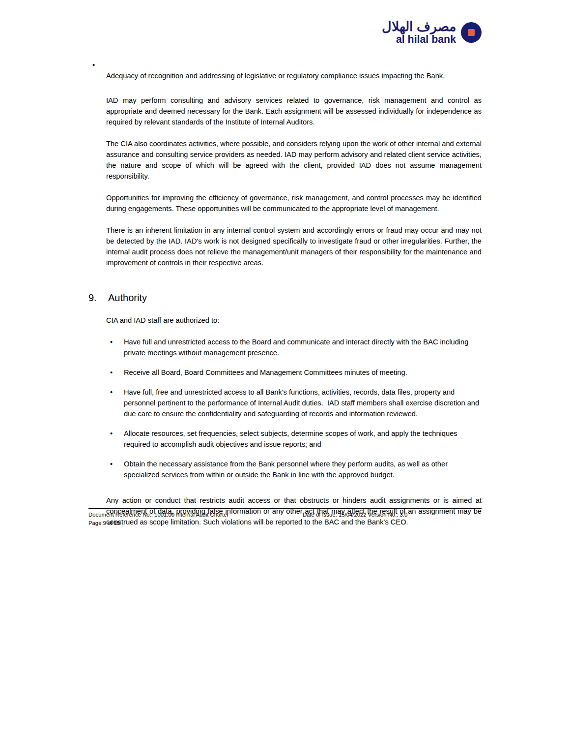مصرف الهلال
al hilal bank
Adequacy of recognition and addressing of legislative or regulatory compliance issues impacting the Bank.
IAD may perform consulting and advisory services related to governance, risk management and control as appropriate and deemed necessary for the Bank. Each assignment will be assessed individually for independence as required by relevant standards of the Institute of Internal Auditors.
The CIA also coordinates activities, where possible, and considers relying upon the work of other internal and external assurance and consulting service providers as needed. IAD may perform advisory and related client service activities, the nature and scope of which will be agreed with the client, provided IAD does not assume management responsibility.
Opportunities for improving the efficiency of governance, risk management, and control processes may be identified during engagements. These opportunities will be communicated to the appropriate level of management.
There is an inherent limitation in any internal control system and accordingly errors or fraud may occur and may not be detected by the IAD. IAD's work is not designed specifically to investigate fraud or other irregularities. Further, the internal audit process does not relieve the management/unit managers of their responsibility for the maintenance and improvement of controls in their respective areas.
9. Authority
CIA and IAD staff are authorized to:
Have full and unrestricted access to the Board and communicate and interact directly with the BAC including private meetings without management presence.
Receive all Board, Board Committees and Management Committees minutes of meeting.
Have full, free and unrestricted access to all Bank's functions, activities, records, data files, property and personnel pertinent to the performance of Internal Audit duties. IAD staff members shall exercise discretion and due care to ensure the confidentiality and safeguarding of records and information reviewed.
Allocate resources, set frequencies, select subjects, determine scopes of work, and apply the techniques required to accomplish audit objectives and issue reports; and
Obtain the necessary assistance from the Bank personnel where they perform audits, as well as other specialized services from within or outside the Bank in line with the approved budget.
Any action or conduct that restricts audit access or that obstructs or hinders audit assignments or is aimed at concealment of data, providing false information or any other act that may affect the result of an assignment may be construed as scope limitation. Such violations will be reported to the BAC and the Bank's CEO.
Document Reference No.: 1001.00 Internal Audit Charter
Page 9 of 15
Date of Issue: 15/04/2022 Version No.: 3.0